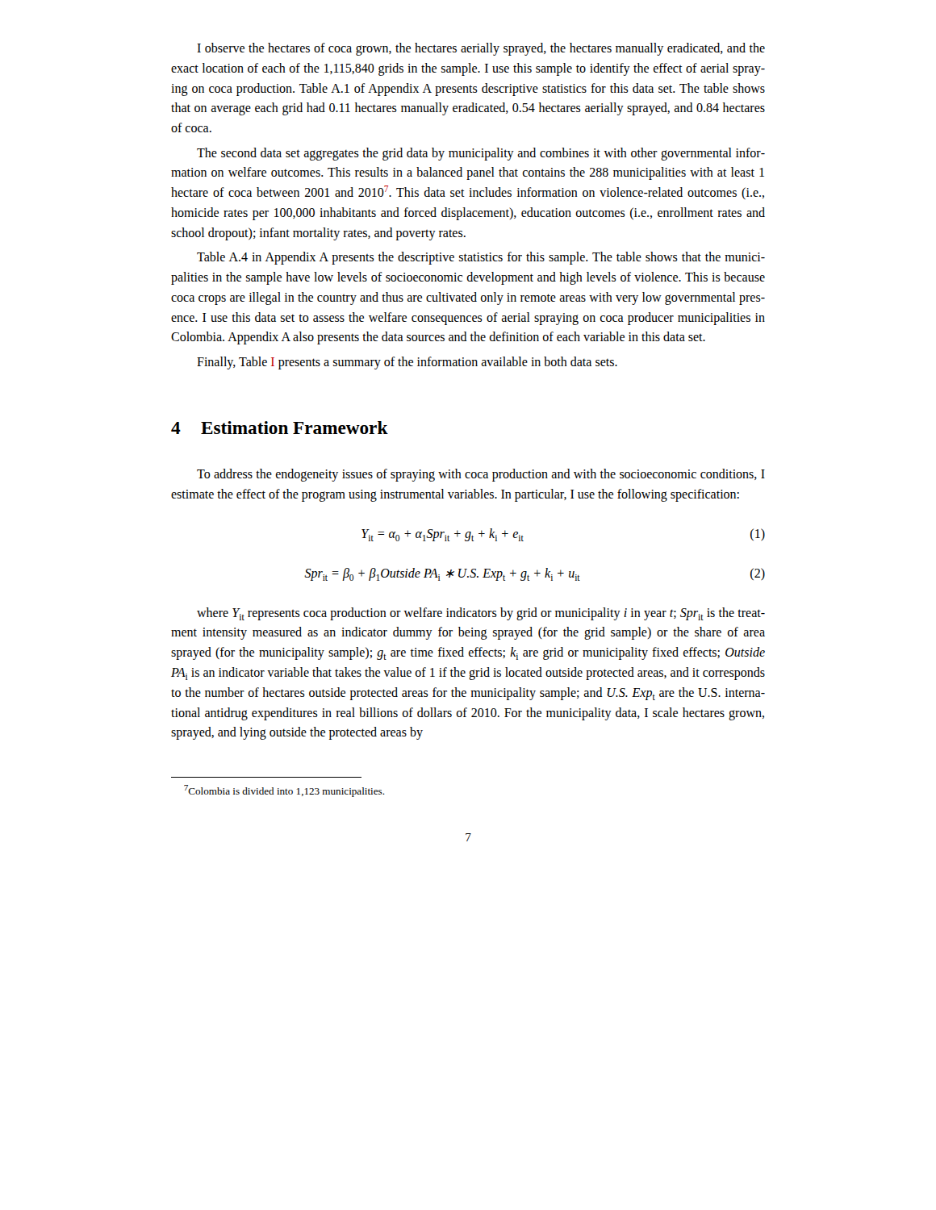I observe the hectares of coca grown, the hectares aerially sprayed, the hectares manually eradicated, and the exact location of each of the 1,115,840 grids in the sample. I use this sample to identify the effect of aerial spraying on coca production. Table A.1 of Appendix A presents descriptive statistics for this data set. The table shows that on average each grid had 0.11 hectares manually eradicated, 0.54 hectares aerially sprayed, and 0.84 hectares of coca.
The second data set aggregates the grid data by municipality and combines it with other governmental information on welfare outcomes. This results in a balanced panel that contains the 288 municipalities with at least 1 hectare of coca between 2001 and 20107. This data set includes information on violence-related outcomes (i.e., homicide rates per 100,000 inhabitants and forced displacement), education outcomes (i.e., enrollment rates and school dropout); infant mortality rates, and poverty rates.
Table A.4 in Appendix A presents the descriptive statistics for this sample. The table shows that the municipalities in the sample have low levels of socioeconomic development and high levels of violence. This is because coca crops are illegal in the country and thus are cultivated only in remote areas with very low governmental presence. I use this data set to assess the welfare consequences of aerial spraying on coca producer municipalities in Colombia. Appendix A also presents the data sources and the definition of each variable in this data set.
Finally, Table I presents a summary of the information available in both data sets.
4 Estimation Framework
To address the endogeneity issues of spraying with coca production and with the socioeconomic conditions, I estimate the effect of the program using instrumental variables. In particular, I use the following specification:
Yit = α0 + α1Sprit + gt + ki + eit
(1)
Sprit = β0 + β1Outside PAi ∗ U.S. Expt + gt + ki + uit
(2)
where Yit represents coca production or welfare indicators by grid or municipality i in year t; Sprit is the treatment intensity measured as an indicator dummy for being sprayed (for the grid sample) or the share of area sprayed (for the municipality sample); gt are time fixed effects; ki are grid or municipality fixed effects; Outside PAi is an indicator variable that takes the value of 1 if the grid is located outside protected areas, and it corresponds to the number of hectares outside protected areas for the municipality sample; and U.S. Expt are the U.S. international antidrug expenditures in real billions of dollars of 2010. For the municipality data, I scale hectares grown, sprayed, and lying outside the protected areas by
7Colombia is divided into 1,123 municipalities.
7